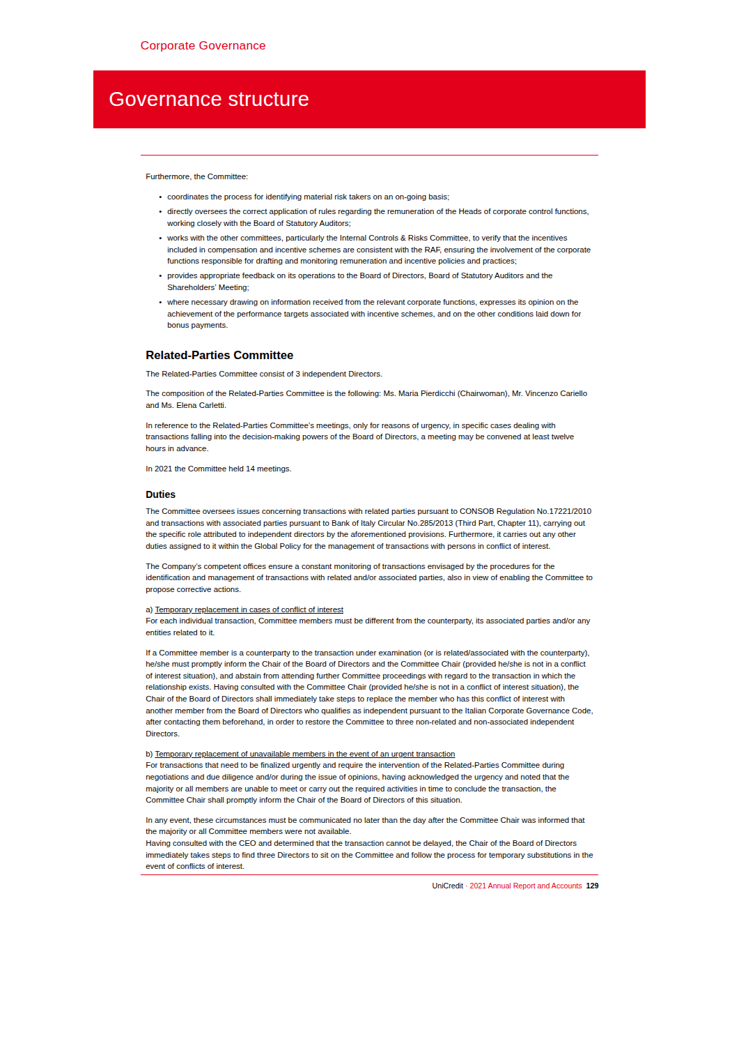Corporate Governance
Governance structure
Furthermore, the Committee:
coordinates the process for identifying material risk takers on an on-going basis;
directly oversees the correct application of rules regarding the remuneration of the Heads of corporate control functions, working closely with the Board of Statutory Auditors;
works with the other committees, particularly the Internal Controls & Risks Committee, to verify that the incentives included in compensation and incentive schemes are consistent with the RAF, ensuring the involvement of the corporate functions responsible for drafting and monitoring remuneration and incentive policies and practices;
provides appropriate feedback on its operations to the Board of Directors, Board of Statutory Auditors and the Shareholders’ Meeting;
where necessary drawing on information received from the relevant corporate functions, expresses its opinion on the achievement of the performance targets associated with incentive schemes, and on the other conditions laid down for bonus payments.
Related-Parties Committee
The Related-Parties Committee consist of 3 independent Directors.
The composition of the Related-Parties Committee is the following: Ms. Maria Pierdicchi (Chairwoman), Mr. Vincenzo Cariello and Ms. Elena Carletti.
In reference to the Related-Parties Committee’s meetings, only for reasons of urgency, in specific cases dealing with transactions falling into the decision-making powers of the Board of Directors, a meeting may be convened at least twelve hours in advance.
In 2021 the Committee held 14 meetings.
Duties
The Committee oversees issues concerning transactions with related parties pursuant to CONSOB Regulation No.17221/2010 and transactions with associated parties pursuant to Bank of Italy Circular No.285/2013 (Third Part, Chapter 11), carrying out the specific role attributed to independent directors by the aforementioned provisions. Furthermore, it carries out any other duties assigned to it within the Global Policy for the management of transactions with persons in conflict of interest.
The Company’s competent offices ensure a constant monitoring of transactions envisaged by the procedures for the identification and management of transactions with related and/or associated parties, also in view of enabling the Committee to propose corrective actions.
a) Temporary replacement in cases of conflict of interest
For each individual transaction, Committee members must be different from the counterparty, its associated parties and/or any entities related to it.
If a Committee member is a counterparty to the transaction under examination (or is related/associated with the counterparty), he/she must promptly inform the Chair of the Board of Directors and the Committee Chair (provided he/she is not in a conflict of interest situation), and abstain from attending further Committee proceedings with regard to the transaction in which the relationship exists. Having consulted with the Committee Chair (provided he/she is not in a conflict of interest situation), the Chair of the Board of Directors shall immediately take steps to replace the member who has this conflict of interest with another member from the Board of Directors who qualifies as independent pursuant to the Italian Corporate Governance Code, after contacting them beforehand, in order to restore the Committee to three non-related and non-associated independent Directors.
b) Temporary replacement of unavailable members in the event of an urgent transaction
For transactions that need to be finalized urgently and require the intervention of the Related-Parties Committee during negotiations and due diligence and/or during the issue of opinions, having acknowledged the urgency and noted that the majority or all members are unable to meet or carry out the required activities in time to conclude the transaction, the Committee Chair shall promptly inform the Chair of the Board of Directors of this situation.
In any event, these circumstances must be communicated no later than the day after the Committee Chair was informed that the majority or all Committee members were not available.
Having consulted with the CEO and determined that the transaction cannot be delayed, the Chair of the Board of Directors immediately takes steps to find three Directors to sit on the Committee and follow the process for temporary substitutions in the event of conflicts of interest.
UniCredit · 2021 Annual Report and Accounts 129